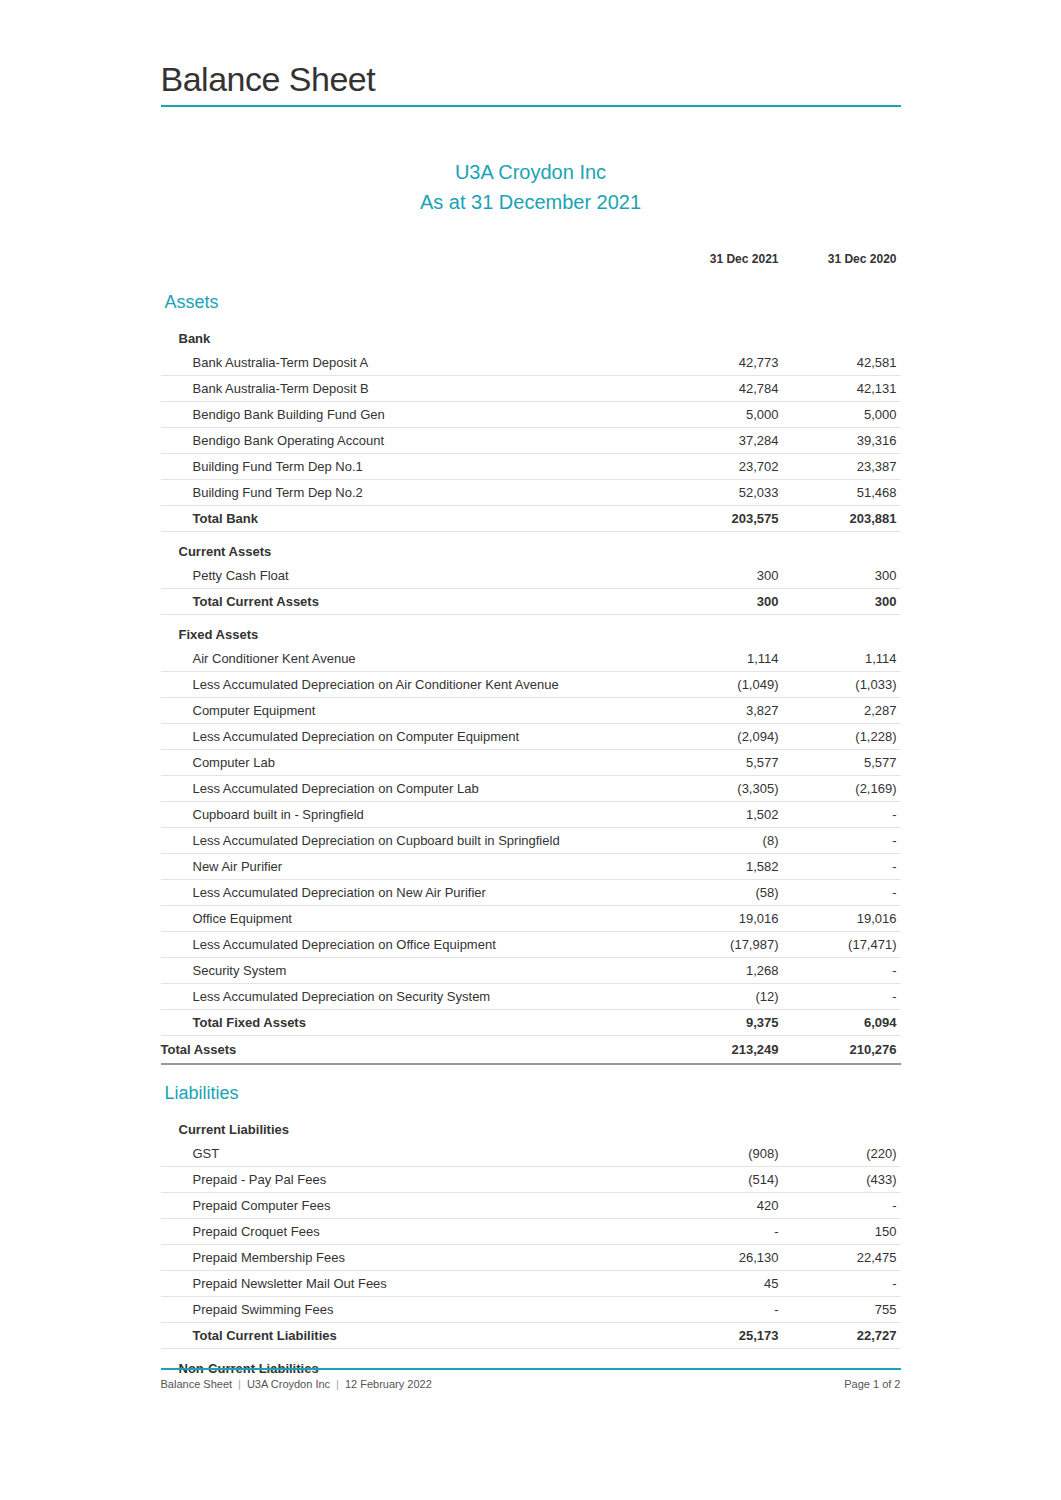Balance Sheet
U3A Croydon Inc
As at 31 December 2021
| | 31 Dec 2021 | 31 Dec 2020 |
| --- | --- | --- |
| Assets |
| Bank |
| Bank Australia-Term Deposit A | 42,773 | 42,581 |
| Bank Australia-Term Deposit B | 42,784 | 42,131 |
| Bendigo Bank Building Fund Gen | 5,000 | 5,000 |
| Bendigo Bank Operating Account | 37,284 | 39,316 |
| Building Fund Term Dep No.1 | 23,702 | 23,387 |
| Building Fund Term Dep No.2 | 52,033 | 51,468 |
| Total Bank | 203,575 | 203,881 |
| Current Assets |
| Petty Cash Float | 300 | 300 |
| Total Current Assets | 300 | 300 |
| Fixed Assets |
| Air Conditioner Kent Avenue | 1,114 | 1,114 |
| Less Accumulated Depreciation on Air Conditioner Kent Avenue | (1,049) | (1,033) |
| Computer Equipment | 3,827 | 2,287 |
| Less Accumulated Depreciation on Computer Equipment | (2,094) | (1,228) |
| Computer Lab | 5,577 | 5,577 |
| Less Accumulated Depreciation on Computer Lab | (3,305) | (2,169) |
| Cupboard built in - Springfield | 1,502 | - |
| Less Accumulated Depreciation on Cupboard built in Springfield | (8) | - |
| New Air Purifier | 1,582 | - |
| Less Accumulated Depreciation on New Air Purifier | (58) | - |
| Office Equipment | 19,016 | 19,016 |
| Less Accumulated Depreciation on Office Equipment | (17,987) | (17,471) |
| Security System | 1,268 | - |
| Less Accumulated Depreciation on Security System | (12) | - |
| Total Fixed Assets | 9,375 | 6,094 |
| Total Assets | 213,249 | 210,276 |
| Liabilities |
| Current Liabilities |
| GST | (908) | (220) |
| Prepaid - Pay Pal Fees | (514) | (433) |
| Prepaid Computer Fees | 420 | - |
| Prepaid Croquet Fees | - | 150 |
| Prepaid Membership Fees | 26,130 | 22,475 |
| Prepaid Newsletter Mail Out Fees | 45 | - |
| Prepaid Swimming Fees | - | 755 |
| Total Current Liabilities | 25,173 | 22,727 |
| Non-Current Liabilities |
Balance Sheet|U3A Croydon Inc|12 February 2022
Page 1 of 2